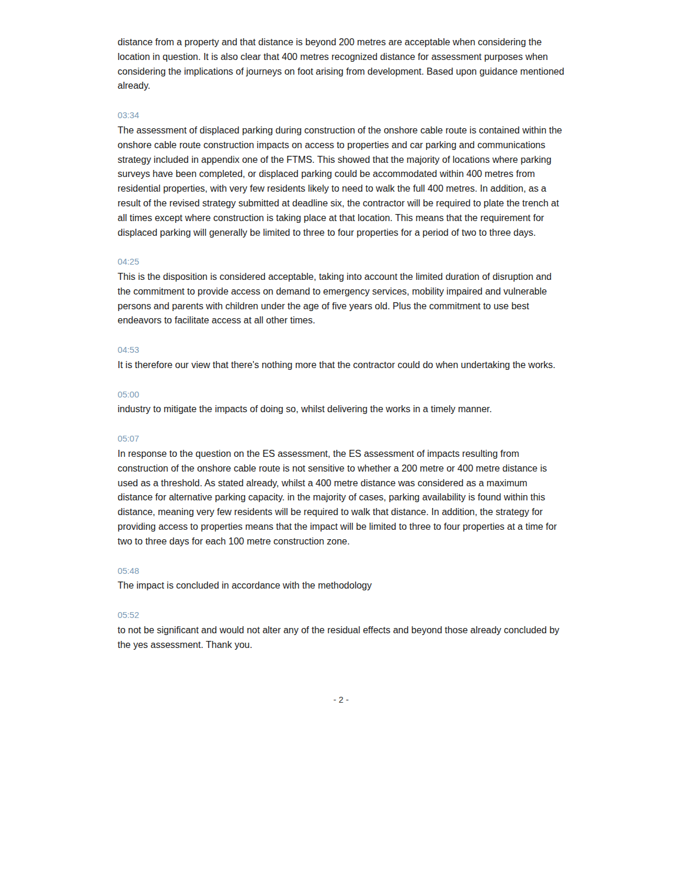distance from a property and that distance is beyond 200 metres are acceptable when considering the location in question. It is also clear that 400 metres recognized distance for assessment purposes when considering the implications of journeys on foot arising from development. Based upon guidance mentioned already.
03:34
The assessment of displaced parking during construction of the onshore cable route is contained within the onshore cable route construction impacts on access to properties and car parking and communications strategy included in appendix one of the FTMS. This showed that the majority of locations where parking surveys have been completed, or displaced parking could be accommodated within 400 metres from residential properties, with very few residents likely to need to walk the full 400 metres. In addition, as a result of the revised strategy submitted at deadline six, the contractor will be required to plate the trench at all times except where construction is taking place at that location. This means that the requirement for displaced parking will generally be limited to three to four properties for a period of two to three days.
04:25
This is the disposition is considered acceptable, taking into account the limited duration of disruption and the commitment to provide access on demand to emergency services, mobility impaired and vulnerable persons and parents with children under the age of five years old. Plus the commitment to use best endeavors to facilitate access at all other times.
04:53
It is therefore our view that there's nothing more that the contractor could do when undertaking the works.
05:00
industry to mitigate the impacts of doing so, whilst delivering the works in a timely manner.
05:07
In response to the question on the ES assessment, the ES assessment of impacts resulting from construction of the onshore cable route is not sensitive to whether a 200 metre or 400 metre distance is used as a threshold. As stated already, whilst a 400 metre distance was considered as a maximum distance for alternative parking capacity. in the majority of cases, parking availability is found within this distance, meaning very few residents will be required to walk that distance. In addition, the strategy for providing access to properties means that the impact will be limited to three to four properties at a time for two to three days for each 100 metre construction zone.
05:48
The impact is concluded in accordance with the methodology
05:52
to not be significant and would not alter any of the residual effects and beyond those already concluded by the yes assessment. Thank you.
- 2 -